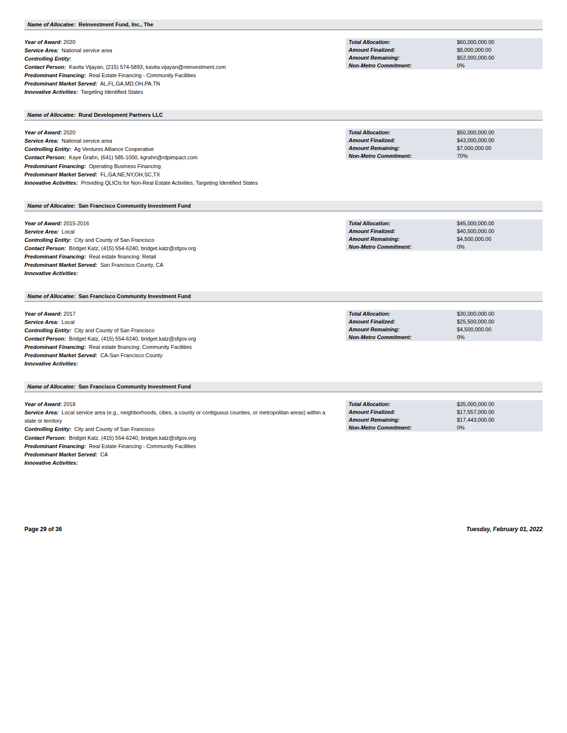Name of Allocatee: Reinvestment Fund, Inc., The
Year of Award: 2020
Service Area: National service area
Controlling Entity:
Contact Person: Kavita Vijayan, (215) 574-5893, kavita.vijayan@reinvestment.com
Predominant Financing: Real Estate Financing - Community Facilities
Predominant Market Served: AL,FL,GA,MD,OH,PA,TN
Innovative Activities: Targeting Identified States
| Total Allocation: | $60,000,000.00 |
| Amount Finalized: | $8,000,000.00 |
| Amount Remaining: | $52,000,000.00 |
| Non-Metro Commitment: | 0% |
Name of Allocatee: Rural Development Partners LLC
Year of Award: 2020
Service Area: National service area
Controlling Entity: Ag Ventures Alliance Cooperative
Contact Person: Kaye Grahn, (641) 585-1000, kgrahn@rdpimpact.com
Predominant Financing: Operating Business Financing
Predominant Market Served: FL,GA,NE,NY,OH,SC,TX
Innovative Activities: Providing QLICIs for Non-Real Estate Activities, Targeting Identified States
| Total Allocation: | $50,000,000.00 |
| Amount Finalized: | $43,000,000.00 |
| Amount Remaining: | $7,000,000.00 |
| Non-Metro Commitment: | 70% |
Name of Allocatee: San Francisco Community Investment Fund
Year of Award: 2015-2016
Service Area: Local
Controlling Entity: City and County of San Francisco
Contact Person: Bridget Katz, (415) 554-6240, bridget.katz@sfgov.org
Predominant Financing: Real estate financing: Retail
Predominant Market Served: San Francisco County, CA
Innovative Activities:
| Total Allocation: | $45,000,000.00 |
| Amount Finalized: | $40,500,000.00 |
| Amount Remaining: | $4,500,000.00 |
| Non-Metro Commitment: | 0% |
Name of Allocatee: San Francisco Community Investment Fund
Year of Award: 2017
Service Area: Local
Controlling Entity: City and County of San Francisco
Contact Person: Bridget Katz, (415) 554-6240, bridget.katz@sfgov.org
Predominant Financing: Real estate financing: Community Facilities
Predominant Market Served: CA-San Francisco County
Innovative Activities:
| Total Allocation: | $30,000,000.00 |
| Amount Finalized: | $25,500,000.00 |
| Amount Remaining: | $4,500,000.00 |
| Non-Metro Commitment: | 0% |
Name of Allocatee: San Francisco Community Investment Fund
Year of Award: 2018
Service Area: Local service area (e.g., neighborhoods, cities, a county or contiguous counties, or metropolitan areas) within a state or territory
Controlling Entity: City and County of San Francisco
Contact Person: Bridget Katz, (415) 554-6240, bridget.katz@sfgov.org
Predominant Financing: Real Estate Financing - Community Facilities
Predominant Market Served: CA
Innovative Activities:
| Total Allocation: | $35,000,000.00 |
| Amount Finalized: | $17,557,000.00 |
| Amount Remaining: | $17,443,000.00 |
| Non-Metro Commitment: | 0% |
Page 29 of 36
Tuesday, February 01, 2022